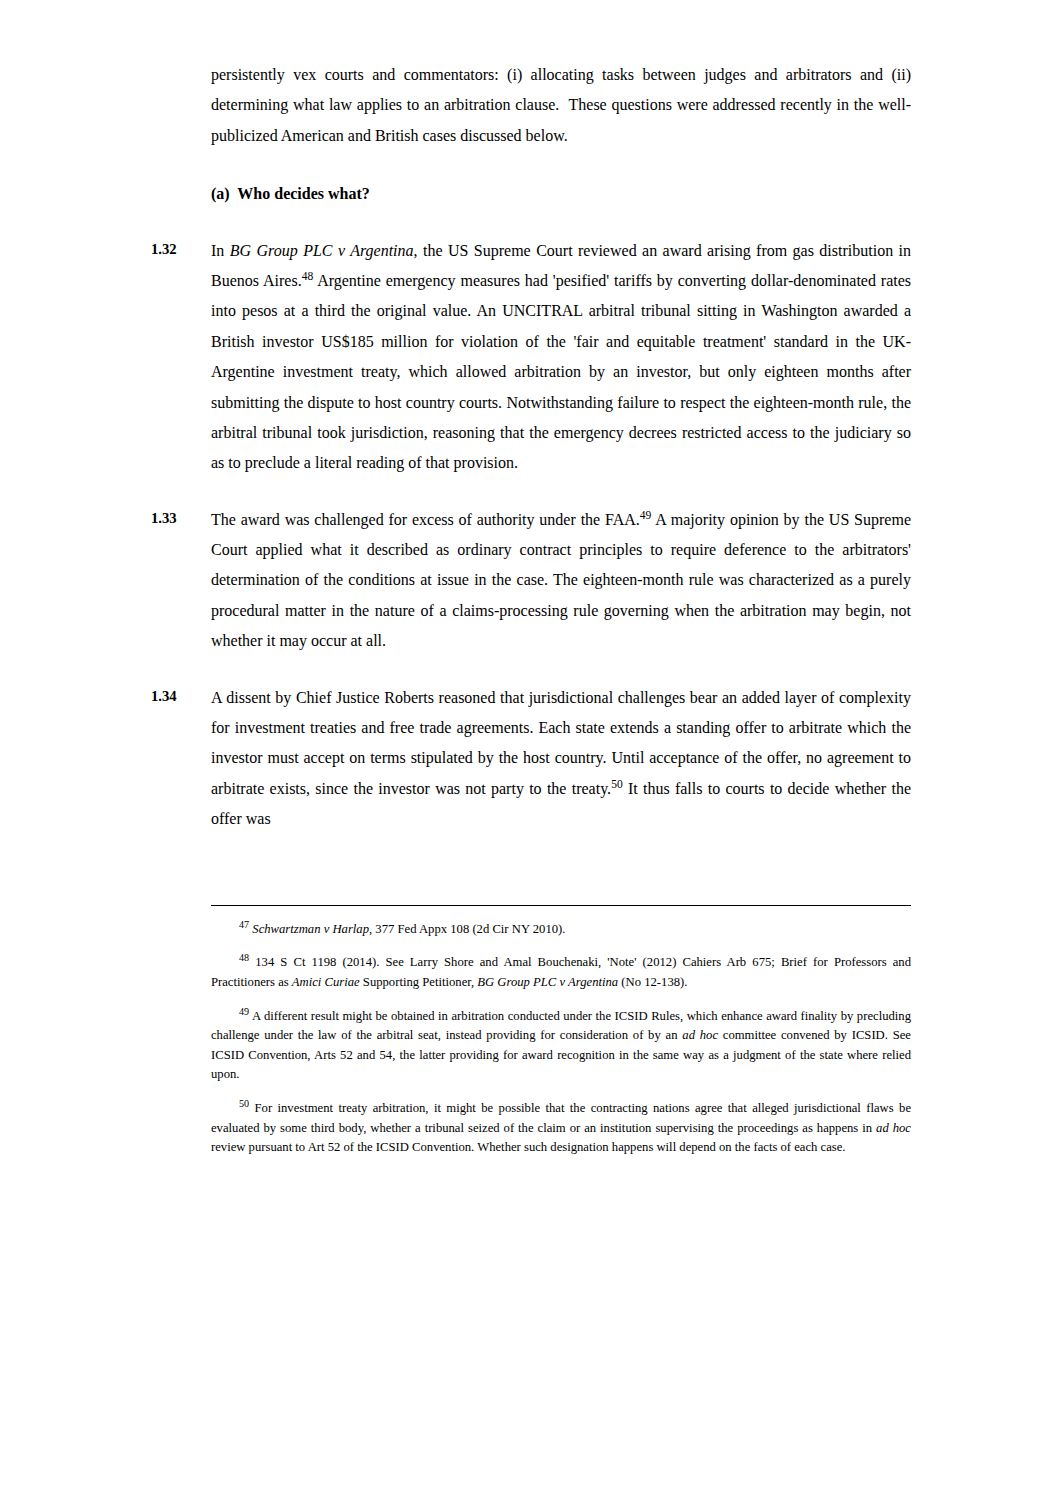persistently vex courts and commentators: (i) allocating tasks between judges and arbitrators and (ii) determining what law applies to an arbitration clause. These questions were addressed recently in the well-publicized American and British cases discussed below.
(a) Who decides what?
1.32 In BG Group PLC v Argentina, the US Supreme Court reviewed an award arising from gas distribution in Buenos Aires.48 Argentine emergency measures had 'pesified' tariffs by converting dollar-denominated rates into pesos at a third the original value. An UNCITRAL arbitral tribunal sitting in Washington awarded a British investor US$185 million for violation of the 'fair and equitable treatment' standard in the UK-Argentine investment treaty, which allowed arbitration by an investor, but only eighteen months after submitting the dispute to host country courts. Notwithstanding failure to respect the eighteen-month rule, the arbitral tribunal took jurisdiction, reasoning that the emergency decrees restricted access to the judiciary so as to preclude a literal reading of that provision.
1.33 The award was challenged for excess of authority under the FAA.49 A majority opinion by the US Supreme Court applied what it described as ordinary contract principles to require deference to the arbitrators' determination of the conditions at issue in the case. The eighteen-month rule was characterized as a purely procedural matter in the nature of a claims-processing rule governing when the arbitration may begin, not whether it may occur at all.
1.34 A dissent by Chief Justice Roberts reasoned that jurisdictional challenges bear an added layer of complexity for investment treaties and free trade agreements. Each state extends a standing offer to arbitrate which the investor must accept on terms stipulated by the host country. Until acceptance of the offer, no agreement to arbitrate exists, since the investor was not party to the treaty.50 It thus falls to courts to decide whether the offer was
47 Schwartzman v Harlap, 377 Fed Appx 108 (2d Cir NY 2010).
48 134 S Ct 1198 (2014). See Larry Shore and Amal Bouchenaki, 'Note' (2012) Cahiers Arb 675; Brief for Professors and Practitioners as Amici Curiae Supporting Petitioner, BG Group PLC v Argentina (No 12-138).
49 A different result might be obtained in arbitration conducted under the ICSID Rules, which enhance award finality by precluding challenge under the law of the arbitral seat, instead providing for consideration of by an ad hoc committee convened by ICSID. See ICSID Convention, Arts 52 and 54, the latter providing for award recognition in the same way as a judgment of the state where relied upon.
50 For investment treaty arbitration, it might be possible that the contracting nations agree that alleged jurisdictional flaws be evaluated by some third body, whether a tribunal seized of the claim or an institution supervising the proceedings as happens in ad hoc review pursuant to Art 52 of the ICSID Convention. Whether such designation happens will depend on the facts of each case.